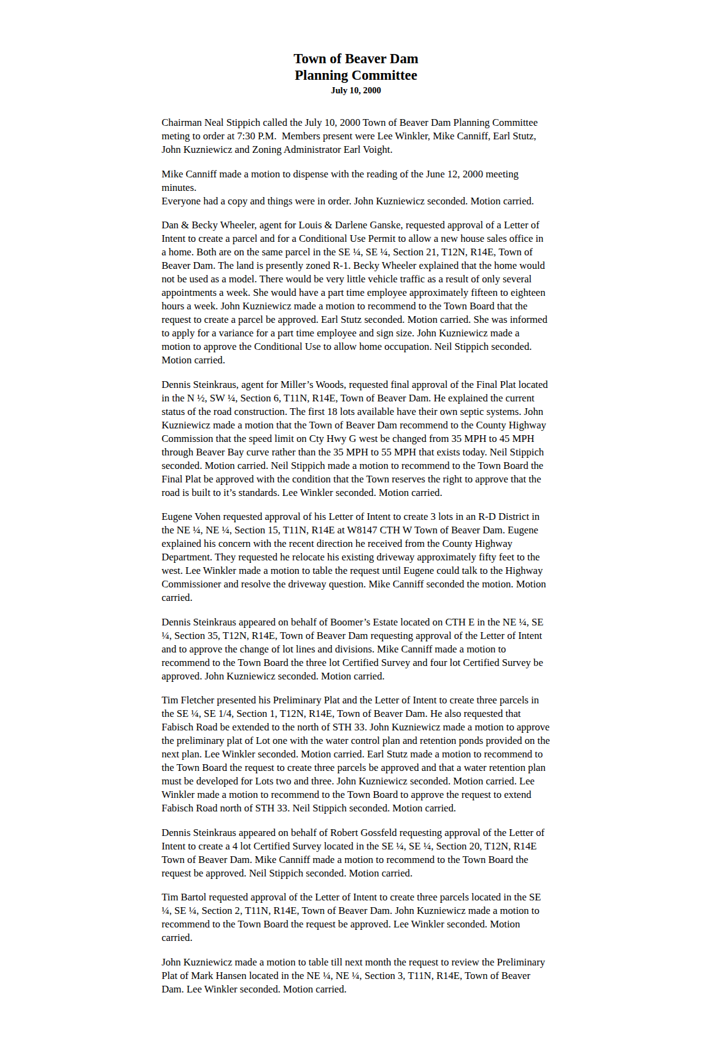Town of Beaver Dam
Planning Committee
July 10, 2000
Chairman Neal Stippich called the July 10, 2000 Town of Beaver Dam Planning Committee meting to order at 7:30 P.M. Members present were Lee Winkler, Mike Canniff, Earl Stutz, John Kuzniewicz and Zoning Administrator Earl Voight.
Mike Canniff made a motion to dispense with the reading of the June 12, 2000 meeting minutes.
Everyone had a copy and things were in order. John Kuzniewicz seconded. Motion carried.
Dan & Becky Wheeler, agent for Louis & Darlene Ganske, requested approval of a Letter of Intent to create a parcel and for a Conditional Use Permit to allow a new house sales office in a home. Both are on the same parcel in the SE ¼, SE ¼, Section 21, T12N, R14E, Town of Beaver Dam. The land is presently zoned R-1. Becky Wheeler explained that the home would not be used as a model. There would be very little vehicle traffic as a result of only several appointments a week. She would have a part time employee approximately fifteen to eighteen hours a week. John Kuzniewicz made a motion to recommend to the Town Board that the request to create a parcel be approved. Earl Stutz seconded. Motion carried. She was informed to apply for a variance for a part time employee and sign size. John Kuzniewicz made a motion to approve the Conditional Use to allow home occupation. Neil Stippich seconded. Motion carried.
Dennis Steinkraus, agent for Miller’s Woods, requested final approval of the Final Plat located in the N ½, SW ¼, Section 6, T11N, R14E, Town of Beaver Dam. He explained the current status of the road construction. The first 18 lots available have their own septic systems. John Kuzniewicz made a motion that the Town of Beaver Dam recommend to the County Highway Commission that the speed limit on Cty Hwy G west be changed from 35 MPH to 45 MPH through Beaver Bay curve rather than the 35 MPH to 55 MPH that exists today. Neil Stippich seconded. Motion carried. Neil Stippich made a motion to recommend to the Town Board the Final Plat be approved with the condition that the Town reserves the right to approve that the road is built to it’s standards. Lee Winkler seconded. Motion carried.
Eugene Vohen requested approval of his Letter of Intent to create 3 lots in an R-D District in the NE ¼, NE ¼, Section 15, T11N, R14E at W8147 CTH W Town of Beaver Dam. Eugene explained his concern with the recent direction he received from the County Highway Department. They requested he relocate his existing driveway approximately fifty feet to the west. Lee Winkler made a motion to table the request until Eugene could talk to the Highway Commissioner and resolve the driveway question. Mike Canniff seconded the motion. Motion carried.
Dennis Steinkraus appeared on behalf of Boomer’s Estate located on CTH E in the NE ¼, SE ¼, Section 35, T12N, R14E, Town of Beaver Dam requesting approval of the Letter of Intent and to approve the change of lot lines and divisions. Mike Canniff made a motion to recommend to the Town Board the three lot Certified Survey and four lot Certified Survey be approved. John Kuzniewicz seconded. Motion carried.
Tim Fletcher presented his Preliminary Plat and the Letter of Intent to create three parcels in the SE ¼, SE 1/4, Section 1, T12N, R14E, Town of Beaver Dam. He also requested that Fabisch Road be extended to the north of STH 33. John Kuzniewicz made a motion to approve the preliminary plat of Lot one with the water control plan and retention ponds provided on the next plan. Lee Winkler seconded. Motion carried. Earl Stutz made a motion to recommend to the Town Board the request to create three parcels be approved and that a water retention plan must be developed for Lots two and three. John Kuzniewicz seconded. Motion carried. Lee Winkler made a motion to recommend to the Town Board to approve the request to extend Fabisch Road north of STH 33. Neil Stippich seconded. Motion carried.
Dennis Steinkraus appeared on behalf of Robert Gossfeld requesting approval of the Letter of Intent to create a 4 lot Certified Survey located in the SE ¼, SE ¼, Section 20, T12N, R14E Town of Beaver Dam. Mike Canniff made a motion to recommend to the Town Board the request be approved. Neil Stippich seconded. Motion carried.
Tim Bartol requested approval of the Letter of Intent to create three parcels located in the SE ¼, SE ¼, Section 2, T11N, R14E, Town of Beaver Dam. John Kuzniewicz made a motion to recommend to the Town Board the request be approved. Lee Winkler seconded. Motion carried.
John Kuzniewicz made a motion to table till next month the request to review the Preliminary Plat of Mark Hansen located in the NE ¼, NE ¼, Section 3, T11N, R14E, Town of Beaver Dam. Lee Winkler seconded. Motion carried.